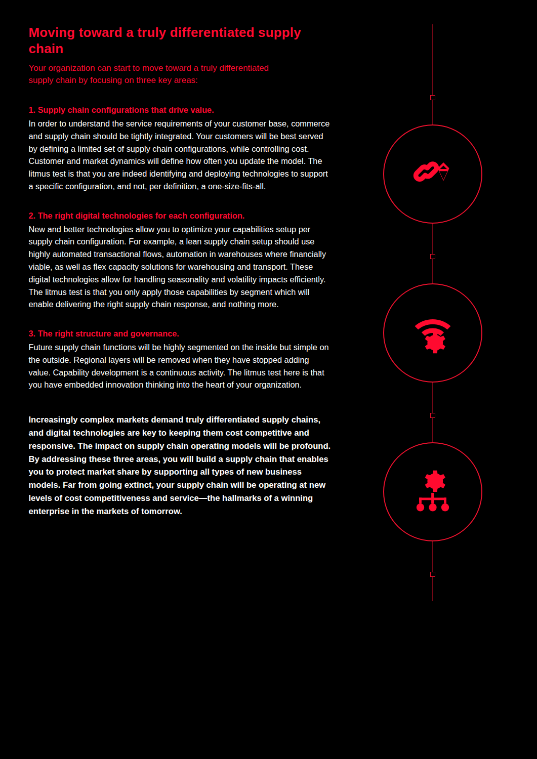Moving toward a truly differentiated supply chain
Your organization can start to move toward a truly differentiated supply chain by focusing on three key areas:
1. Supply chain configurations that drive value.
In order to understand the service requirements of your customer base, commerce and supply chain should be tightly integrated. Your customers will be best served by defining a limited set of supply chain configurations, while controlling cost. Customer and market dynamics will define how often you update the model. The litmus test is that you are indeed identifying and deploying technologies to support a specific configuration, and not, per definition, a one-size-fits-all.
2. The right digital technologies for each configuration.
New and better technologies allow you to optimize your capabilities setup per supply chain configuration. For example, a lean supply chain setup should use highly automated transactional flows, automation in warehouses where financially viable, as well as flex capacity solutions for warehousing and transport. These digital technologies allow for handling seasonality and volatility impacts efficiently. The litmus test is that you only apply those capabilities by segment which will enable delivering the right supply chain response, and nothing more.
3. The right structure and governance.
Future supply chain functions will be highly segmented on the inside but simple on the outside. Regional layers will be removed when they have stopped adding value. Capability development is a continuous activity. The litmus test here is that you have embedded innovation thinking into the heart of your organization.
Increasingly complex markets demand truly differentiated supply chains, and digital technologies are key to keeping them cost competitive and responsive. The impact on supply chain operating models will be profound. By addressing these three areas, you will build a supply chain that enables you to protect market share by supporting all types of new business models. Far from going extinct, your supply chain will be operating at new levels of cost competitiveness and service—the hallmarks of a winning enterprise in the markets of tomorrow.